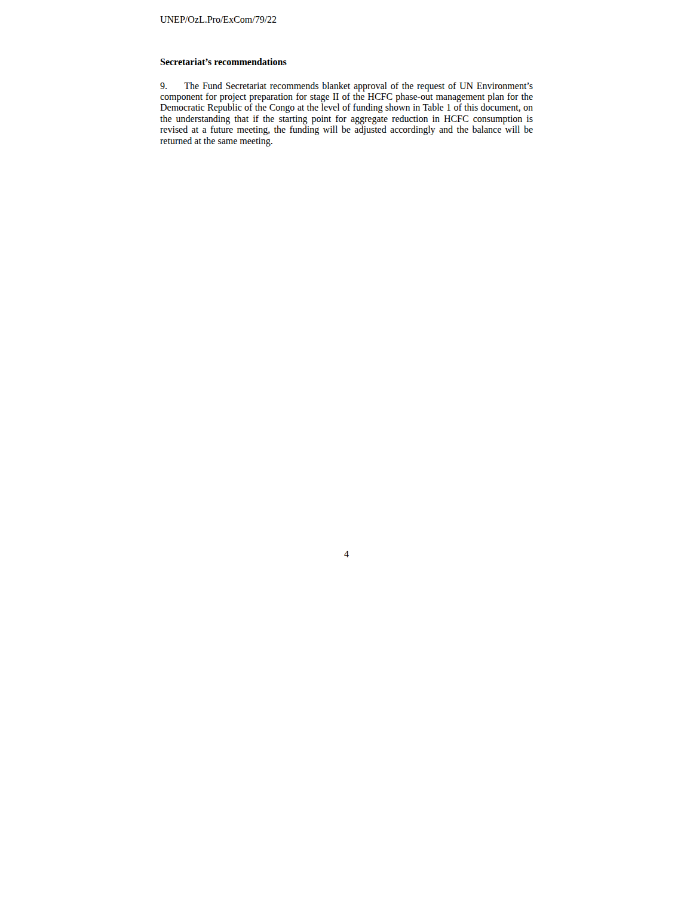UNEP/OzL.Pro/ExCom/79/22
Secretariat’s recommendations
9. The Fund Secretariat recommends blanket approval of the request of UN Environment’s component for project preparation for stage II of the HCFC phase-out management plan for the Democratic Republic of the Congo at the level of funding shown in Table 1 of this document, on the understanding that if the starting point for aggregate reduction in HCFC consumption is revised at a future meeting, the funding will be adjusted accordingly and the balance will be returned at the same meeting.
4